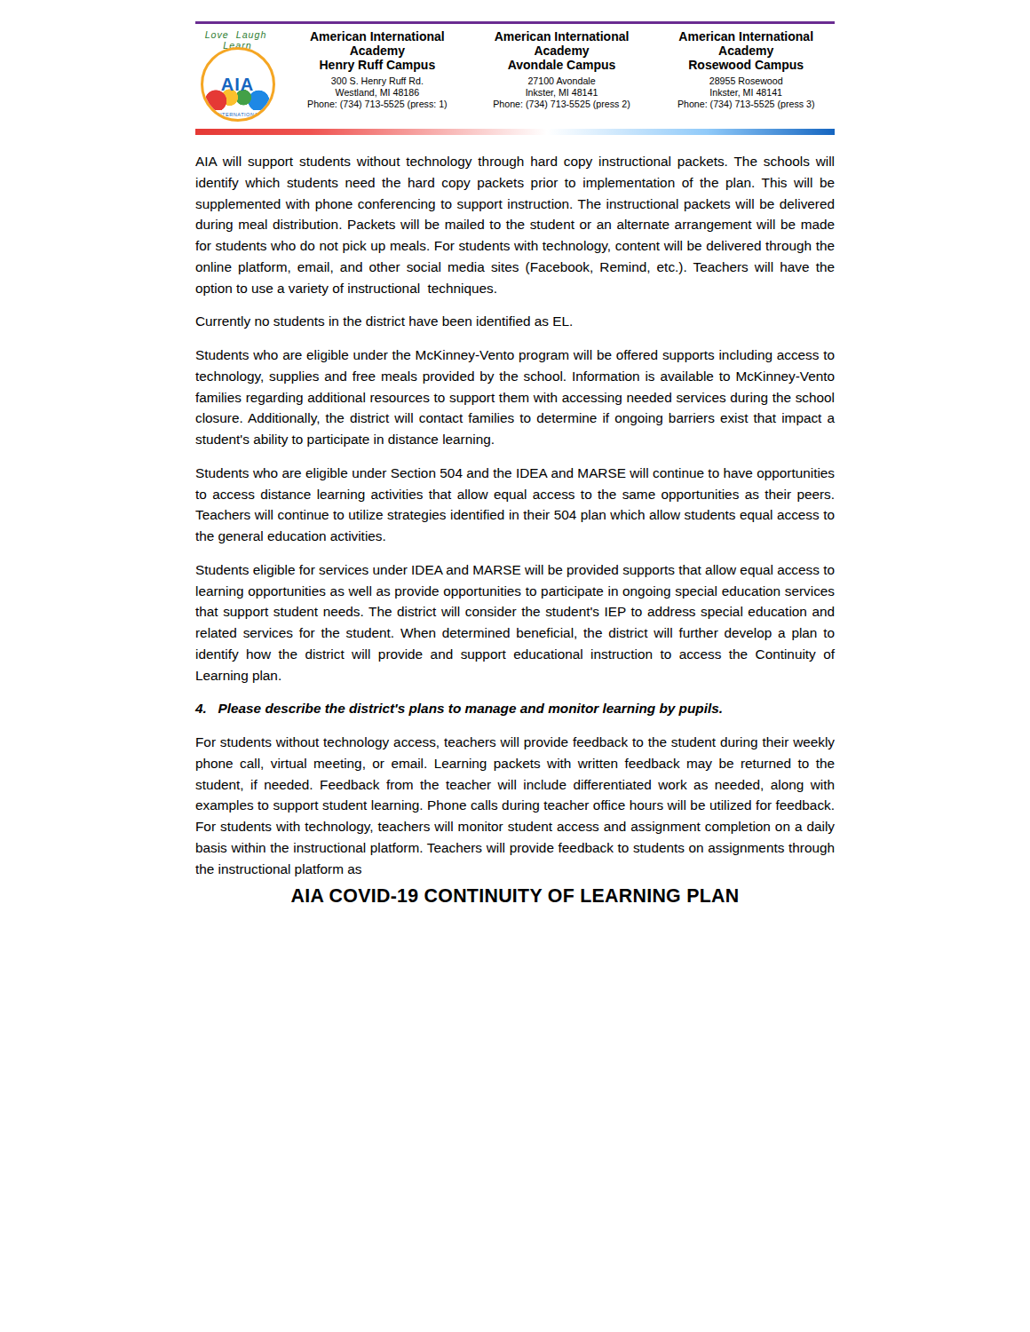Love Laugh Learn
AIA
AMERICAN INTERNATIONAL ACADEMY
American International Academy
Henry Ruff Campus
300 S. Henry Ruff Rd.
Westland, MI 48186
Phone: (734) 713-5525 (press: 1)
American International Academy
Avondale Campus
27100 Avondale
Inkster, MI 48141
Phone: (734) 713-5525 (press 2)
American International Academy
Rosewood Campus
28955 Rosewood
Inkster, MI 48141
Phone: (734) 713-5525 (press 3)
AIA will support students without technology through hard copy instructional packets. The schools will identify which students need the hard copy packets prior to implementation of the plan. This will be supplemented with phone conferencing to support instruction. The instructional packets will be delivered during meal distribution. Packets will be mailed to the student or an alternate arrangement will be made for students who do not pick up meals. For students with technology, content will be delivered through the online platform, email, and other social media sites (Facebook, Remind, etc.). Teachers will have the option to use a variety of instructional techniques.
Currently no students in the district have been identified as EL.
Students who are eligible under the McKinney-Vento program will be offered supports including access to technology, supplies and free meals provided by the school. Information is available to McKinney-Vento families regarding additional resources to support them with accessing needed services during the school closure. Additionally, the district will contact families to determine if ongoing barriers exist that impact a student's ability to participate in distance learning.
Students who are eligible under Section 504 and the IDEA and MARSE will continue to have opportunities to access distance learning activities that allow equal access to the same opportunities as their peers. Teachers will continue to utilize strategies identified in their 504 plan which allow students equal access to the general education activities.
Students eligible for services under IDEA and MARSE will be provided supports that allow equal access to learning opportunities as well as provide opportunities to participate in ongoing special education services that support student needs. The district will consider the student's IEP to address special education and related services for the student. When determined beneficial, the district will further develop a plan to identify how the district will provide and support educational instruction to access the Continuity of Learning plan.
4. Please describe the district's plans to manage and monitor learning by pupils.
For students without technology access, teachers will provide feedback to the student during their weekly phone call, virtual meeting, or email. Learning packets with written feedback may be returned to the student, if needed. Feedback from the teacher will include differentiated work as needed, along with examples to support student learning. Phone calls during teacher office hours will be utilized for feedback. For students with technology, teachers will monitor student access and assignment completion on a daily basis within the instructional platform. Teachers will provide feedback to students on assignments through the instructional platform as
AIA COVID-19 CONTINUITY OF LEARNING PLAN